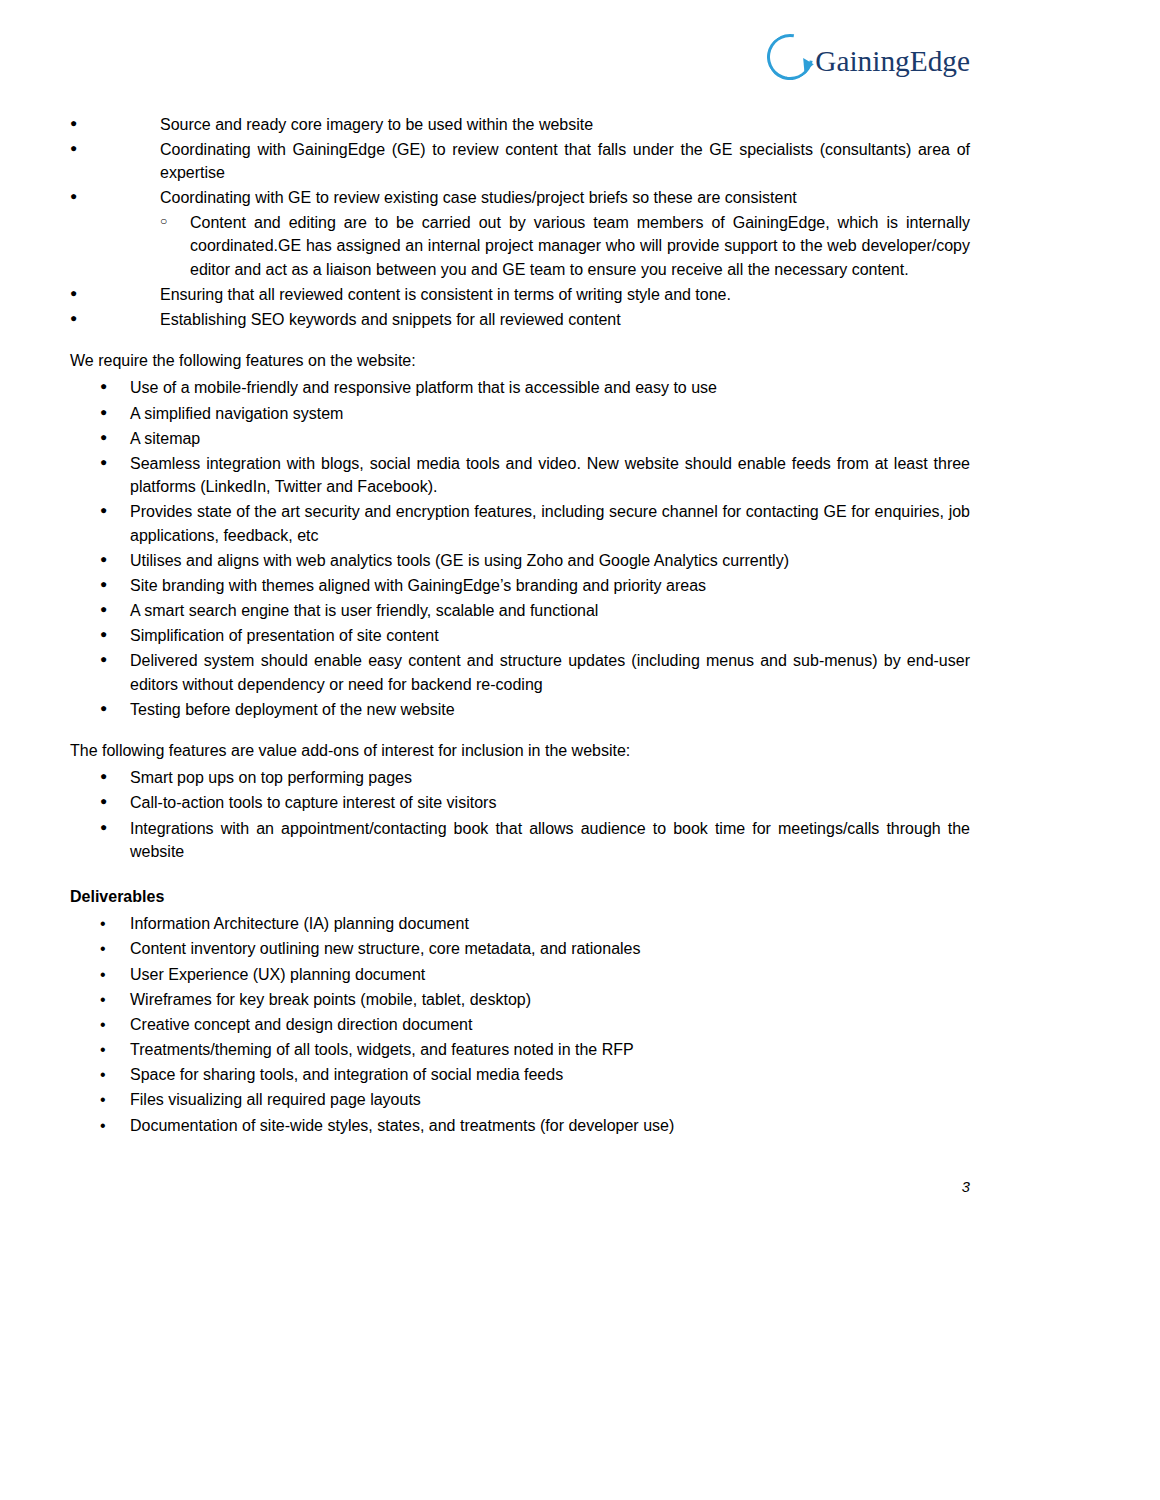Gaining Edge
Source and ready core imagery to be used within the website
Coordinating with GainingEdge (GE) to review content that falls under the GE specialists (consultants) area of expertise
Coordinating with GE to review existing case studies/project briefs so these are consistent
Content and editing are to be carried out by various team members of GainingEdge, which is internally coordinated.GE has assigned an internal project manager who will provide support to the web developer/copy editor and act as a liaison between you and GE team to ensure you receive all the necessary content.
Ensuring that all reviewed content is consistent in terms of writing style and tone.
Establishing SEO keywords and snippets for all reviewed content
We require the following features on the website:
Use of a mobile-friendly and responsive platform that is accessible and easy to use
A simplified navigation system
A sitemap
Seamless integration with blogs, social media tools and video. New website should enable feeds from at least three platforms (LinkedIn, Twitter and Facebook).
Provides state of the art security and encryption features, including secure channel for contacting GE for enquiries, job applications, feedback, etc
Utilises and aligns with web analytics tools (GE is using Zoho and Google Analytics currently)
Site branding with themes aligned with GainingEdge’s branding and priority areas
A smart search engine that is user friendly, scalable and functional
Simplification of presentation of site content
Delivered system should enable easy content and structure updates (including menus and sub-menus) by end-user editors without dependency or need for backend re-coding
Testing before deployment of the new website
The following features are value add-ons of interest for inclusion in the website:
Smart pop ups on top performing pages
Call-to-action tools to capture interest of site visitors
Integrations with an appointment/contacting book that allows audience to book time for meetings/calls through the website
Deliverables
Information Architecture (IA) planning document
Content inventory outlining new structure, core metadata, and rationales
User Experience (UX) planning document
Wireframes for key break points (mobile, tablet, desktop)
Creative concept and design direction document
Treatments/theming of all tools, widgets, and features noted in the RFP
Space for sharing tools, and integration of social media feeds
Files visualizing all required page layouts
Documentation of site-wide styles, states, and treatments (for developer use)
3